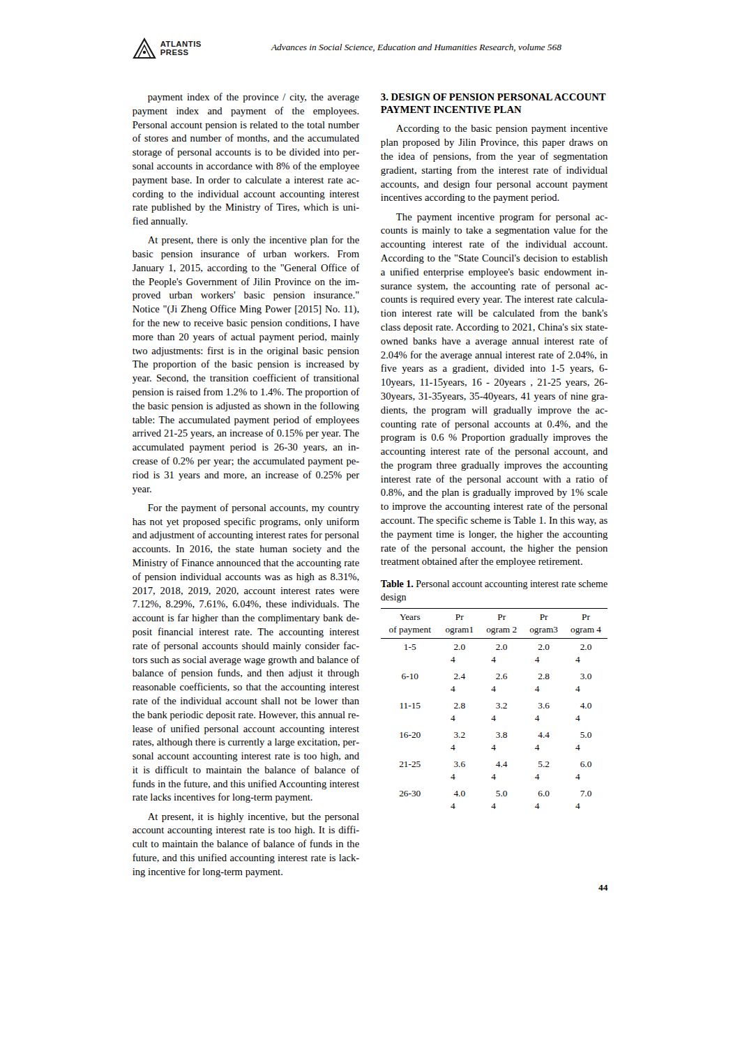ATLANTIS
PRESS
Advances in Social Science, Education and Humanities Research, volume 568
payment index of the province / city, the average payment index and payment of the employees. Personal account pension is related to the total number of stores and number of months, and the accumulated storage of personal accounts is to be divided into personal accounts in accordance with 8% of the employee payment base. In order to calculate a interest rate according to the individual account accounting interest rate published by the Ministry of Tires, which is unified annually.
At present, there is only the incentive plan for the basic pension insurance of urban workers. From January 1, 2015, according to the "General Office of the People's Government of Jilin Province on the improved urban workers' basic pension insurance." Notice "(Ji Zheng Office Ming Power [2015] No. 11), for the new to receive basic pension conditions, I have more than 20 years of actual payment period, mainly two adjustments: first is in the original basic pension The proportion of the basic pension is increased by year. Second, the transition coefficient of transitional pension is raised from 1.2% to 1.4%. The proportion of the basic pension is adjusted as shown in the following table: The accumulated payment period of employees arrived 21-25 years, an increase of 0.15% per year. The accumulated payment period is 26-30 years, an increase of 0.2% per year; the accumulated payment period is 31 years and more, an increase of 0.25% per year.
For the payment of personal accounts, my country has not yet proposed specific programs, only uniform and adjustment of accounting interest rates for personal accounts. In 2016, the state human society and the Ministry of Finance announced that the accounting rate of pension individual accounts was as high as 8.31%, 2017, 2018, 2019, 2020, account interest rates were 7.12%, 8.29%, 7.61%, 6.04%, these individuals. The account is far higher than the complimentary bank deposit financial interest rate. The accounting interest rate of personal accounts should mainly consider factors such as social average wage growth and balance of balance of pension funds, and then adjust it through reasonable coefficients, so that the accounting interest rate of the individual account shall not be lower than the bank periodic deposit rate. However, this annual release of unified personal account accounting interest rates, although there is currently a large excitation, personal account accounting interest rate is too high, and it is difficult to maintain the balance of balance of funds in the future, and this unified Accounting interest rate lacks incentives for long-term payment.
At present, it is highly incentive, but the personal account accounting interest rate is too high. It is difficult to maintain the balance of balance of funds in the future, and this unified accounting interest rate is lacking incentive for long-term payment.
3. DESIGN OF PENSION PERSONAL ACCOUNT PAYMENT INCENTIVE PLAN
According to the basic pension payment incentive plan proposed by Jilin Province, this paper draws on the idea of pensions, from the year of segmentation gradient, starting from the interest rate of individual accounts, and design four personal account payment incentives according to the payment period.
The payment incentive program for personal accounts is mainly to take a segmentation value for the accounting interest rate of the individual account. According to the "State Council's decision to establish a unified enterprise employee's basic endowment insurance system, the accounting rate of personal accounts is required every year. The interest rate calculation interest rate will be calculated from the bank's class deposit rate. According to 2021, China's six state-owned banks have a average annual interest rate of 2.04% for the average annual interest rate of 2.04%, in five years as a gradient, divided into 1-5 years, 6-10years, 11-15years, 16 - 20years , 21-25 years, 26-30years, 31-35years, 35-40years, 41 years of nine gradients, the program will gradually improve the accounting rate of personal accounts at 0.4%, and the program is 0.6 % Proportion gradually improves the accounting interest rate of the personal account, and the program three gradually improves the accounting interest rate of the personal account with a ratio of 0.8%, and the plan is gradually improved by 1% scale to improve the accounting interest rate of the personal account. The specific scheme is Table 1. In this way, as the payment time is longer, the higher the accounting rate of the personal account, the higher the pension treatment obtained after the employee retirement.
Table 1. Personal account accounting interest rate scheme design
| Years | Pr | Pr | Pr | Pr |
| --- | --- | --- | --- | --- |
| of payment | ogram1 | ogram 2 | ogram3 | ogram 4 |
| 1-5 | 2.0 4 | 2.0 4 | 2.0 4 | 2.0 4 |
| 6-10 | 2.4 4 | 2.6 4 | 2.8 4 | 3.0 4 |
| 11-15 | 2.8 4 | 3.2 4 | 3.6 4 | 4.0 4 |
| 16-20 | 3.2 4 | 3.8 4 | 4.4 4 | 5.0 4 |
| 21-25 | 3.6 4 | 4.4 4 | 5.2 4 | 6.0 4 |
| 26-30 | 4.0 4 | 5.0 4 | 6.0 4 | 7.0 4 |
44